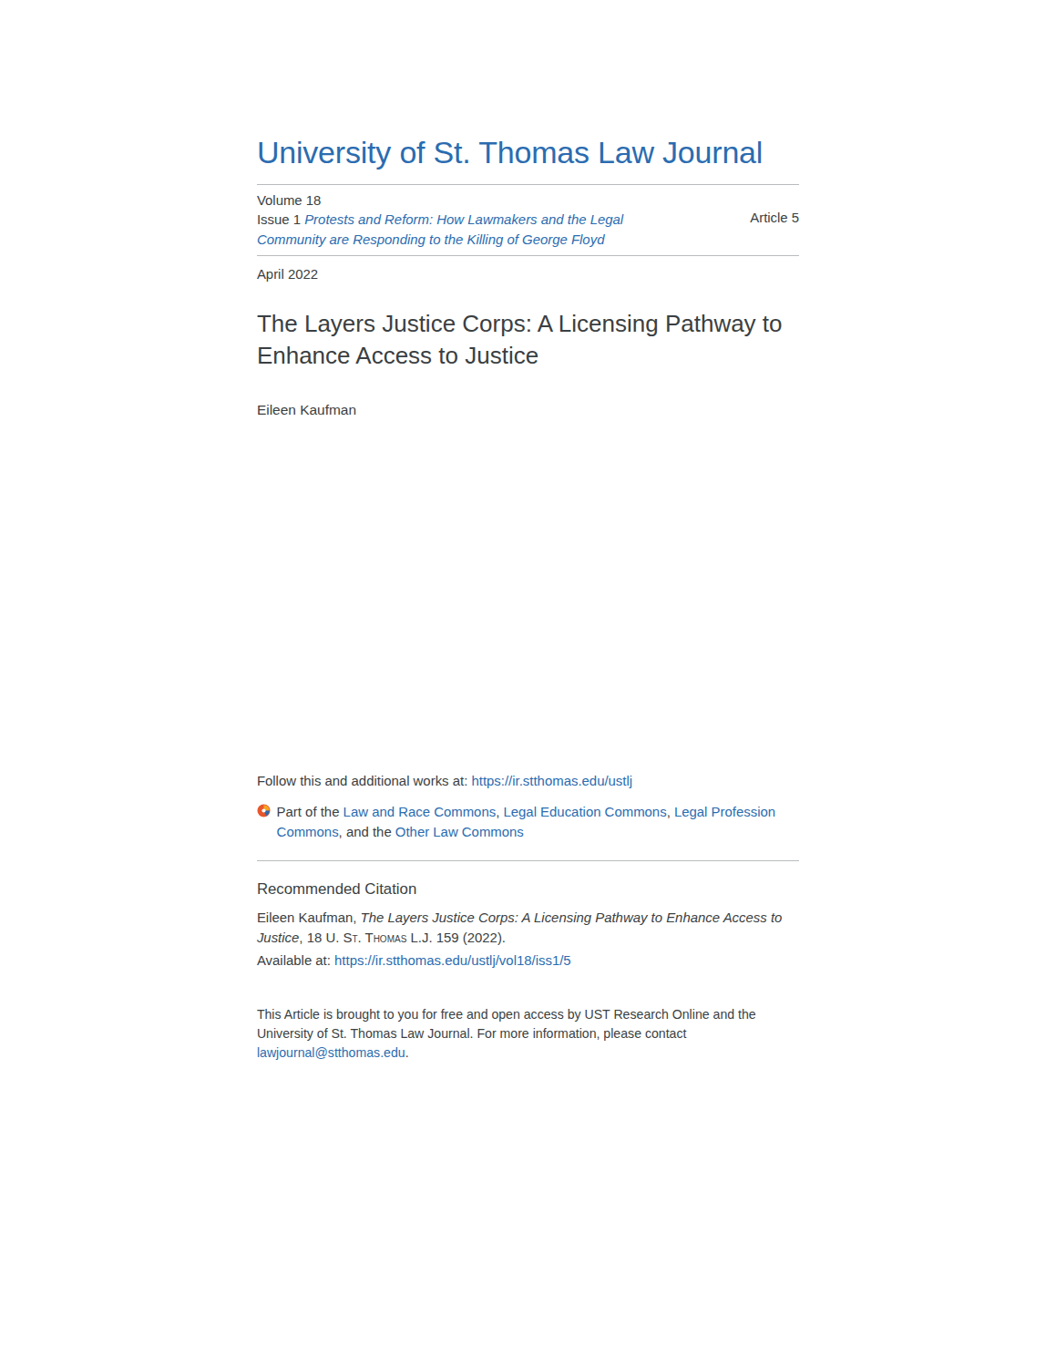University of St. Thomas Law Journal
Volume 18
Issue 1 Protests and Reform: How Lawmakers and the Legal Community are Responding to the Killing of George Floyd
Article 5
April 2022
The Layers Justice Corps: A Licensing Pathway to Enhance Access to Justice
Eileen Kaufman
Follow this and additional works at: https://ir.stthomas.edu/ustlj
Part of the Law and Race Commons, Legal Education Commons, Legal Profession Commons, and the Other Law Commons
Recommended Citation
Eileen Kaufman, The Layers Justice Corps: A Licensing Pathway to Enhance Access to Justice, 18 U. St. Thomas L.J. 159 (2022).
Available at: https://ir.stthomas.edu/ustlj/vol18/iss1/5
This Article is brought to you for free and open access by UST Research Online and the University of St. Thomas Law Journal. For more information, please contact lawjournal@stthomas.edu.